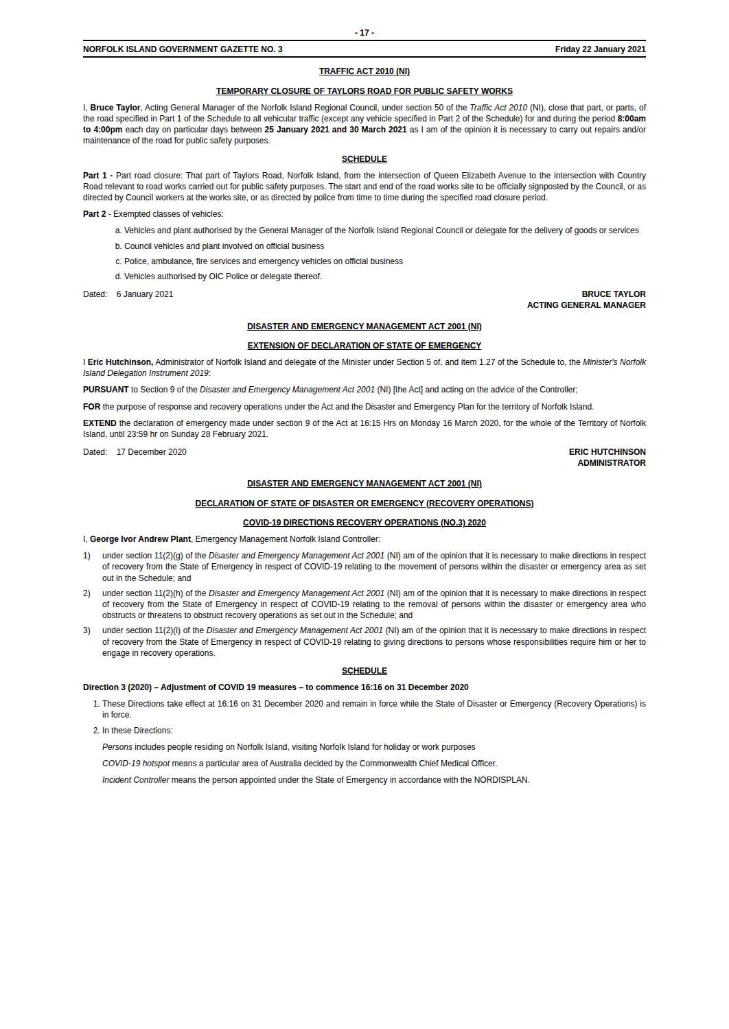- 17 -
NORFOLK ISLAND GOVERNMENT GAZETTE NO. 3 Friday 22 January 2021
TRAFFIC ACT 2010 (NI)
TEMPORARY CLOSURE OF TAYLORS ROAD FOR PUBLIC SAFETY WORKS
I, Bruce Taylor, Acting General Manager of the Norfolk Island Regional Council, under section 50 of the Traffic Act 2010 (NI), close that part, or parts, of the road specified in Part 1 of the Schedule to all vehicular traffic (except any vehicle specified in Part 2 of the Schedule) for and during the period 8:00am to 4:00pm each day on particular days between 25 January 2021 and 30 March 2021 as I am of the opinion it is necessary to carry out repairs and/or maintenance of the road for public safety purposes.
SCHEDULE
Part 1 - Part road closure: That part of Taylors Road, Norfolk Island, from the intersection of Queen Elizabeth Avenue to the intersection with Country Road relevant to road works carried out for public safety purposes. The start and end of the road works site to be officially signposted by the Council, or as directed by Council workers at the works site, or as directed by police from time to time during the specified road closure period.
Part 2 - Exempted classes of vehicles:
Vehicles and plant authorised by the General Manager of the Norfolk Island Regional Council or delegate for the delivery of goods or services
Council vehicles and plant involved on official business
Police, ambulance, fire services and emergency vehicles on official business
Vehicles authorised by OIC Police or delegate thereof.
Dated: 6 January 2021
BRUCE TAYLOR
ACTING GENERAL MANAGER
DISASTER AND EMERGENCY MANAGEMENT ACT 2001 (NI)
EXTENSION OF DECLARATION OF STATE OF EMERGENCY
I Eric Hutchinson, Administrator of Norfolk Island and delegate of the Minister under Section 5 of, and item 1.27 of the Schedule to, the Minister's Norfolk Island Delegation Instrument 2019:
PURSUANT to Section 9 of the Disaster and Emergency Management Act 2001 (NI) [the Act] and acting on the advice of the Controller;
FOR the purpose of response and recovery operations under the Act and the Disaster and Emergency Plan for the territory of Norfolk Island.
EXTEND the declaration of emergency made under section 9 of the Act at 16:15 Hrs on Monday 16 March 2020, for the whole of the Territory of Norfolk Island, until 23:59 hr on Sunday 28 February 2021.
Dated: 17 December 2020
ERIC HUTCHINSON
ADMINISTRATOR
DISASTER AND EMERGENCY MANAGEMENT ACT 2001 (NI)
DECLARATION OF STATE OF DISASTER OR EMERGENCY (RECOVERY OPERATIONS)
COVID-19 DIRECTIONS RECOVERY OPERATIONS (NO.3) 2020
I, George Ivor Andrew Plant, Emergency Management Norfolk Island Controller:
under section 11(2)(g) of the Disaster and Emergency Management Act 2001 (NI) am of the opinion that it is necessary to make directions in respect of recovery from the State of Emergency in respect of COVID-19 relating to the movement of persons within the disaster or emergency area as set out in the Schedule; and
under section 11(2)(h) of the Disaster and Emergency Management Act 2001 (NI) am of the opinion that it is necessary to make directions in respect of recovery from the State of Emergency in respect of COVID-19 relating to the removal of persons within the disaster or emergency area who obstructs or threatens to obstruct recovery operations as set out in the Schedule; and
under section 11(2)(i) of the Disaster and Emergency Management Act 2001 (NI) am of the opinion that it is necessary to make directions in respect of recovery from the State of Emergency in respect of COVID-19 relating to giving directions to persons whose responsibilities require him or her to engage in recovery operations.
SCHEDULE
Direction 3 (2020) – Adjustment of COVID 19 measures – to commence 16:16 on 31 December 2020
These Directions take effect at 16:16 on 31 December 2020 and remain in force while the State of Disaster or Emergency (Recovery Operations) is in force.
In these Directions:
Persons includes people residing on Norfolk Island, visiting Norfolk Island for holiday or work purposes
COVID-19 hotspot means a particular area of Australia decided by the Commonwealth Chief Medical Officer.
Incident Controller means the person appointed under the State of Emergency in accordance with the NORDISPLAN.